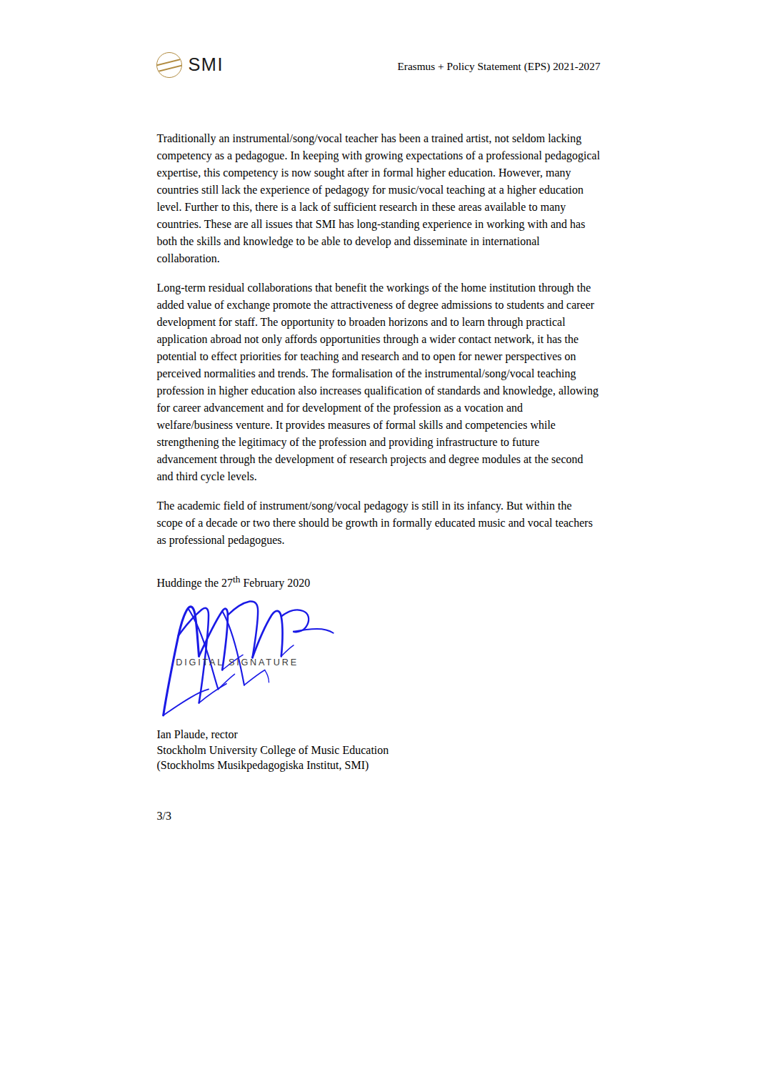SMI
Erasmus + Policy Statement (EPS) 2021-2027
Traditionally an instrumental/song/vocal teacher has been a trained artist, not seldom lacking competency as a pedagogue. In keeping with growing expectations of a professional pedagogical expertise, this competency is now sought after in formal higher education. However, many countries still lack the experience of pedagogy for music/vocal teaching at a higher education level. Further to this, there is a lack of sufficient research in these areas available to many countries. These are all issues that SMI has long-standing experience in working with and has both the skills and knowledge to be able to develop and disseminate in international collaboration.
Long-term residual collaborations that benefit the workings of the home institution through the added value of exchange promote the attractiveness of degree admissions to students and career development for staff. The opportunity to broaden horizons and to learn through practical application abroad not only affords opportunities through a wider contact network, it has the potential to effect priorities for teaching and research and to open for newer perspectives on perceived normalities and trends. The formalisation of the instrumental/song/vocal teaching profession in higher education also increases qualification of standards and knowledge, allowing for career advancement and for development of the profession as a vocation and welfare/business venture. It provides measures of formal skills and competencies while strengthening the legitimacy of the profession and providing infrastructure to future advancement through the development of research projects and degree modules at the second and third cycle levels.
The academic field of instrument/song/vocal pedagogy is still in its infancy. But within the scope of a decade or two there should be growth in formally educated music and vocal teachers as professional pedagogues.
Huddinge the 27th February 2020
DIGITAL SIGNATURE
Ian Plaude, rector
Stockholm University College of Music Education
(Stockholms Musikpedagogiska Institut, SMI)
3/3